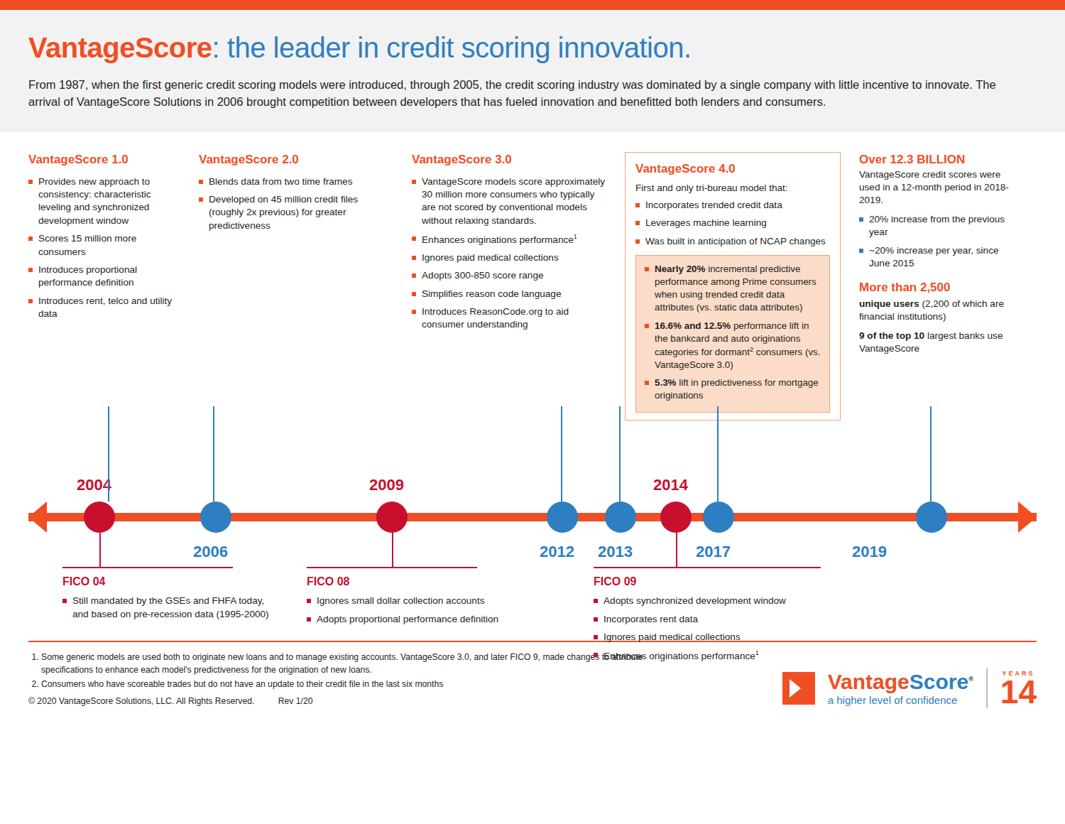VantageScore: the leader in credit scoring innovation.
From 1987, when the first generic credit scoring models were introduced, through 2005, the credit scoring industry was dominated by a single company with little incentive to innovate. The arrival of VantageScore Solutions in 2006 brought competition between developers that has fueled innovation and benefitted both lenders and consumers.
VantageScore 1.0
Provides new approach to consistency: characteristic leveling and synchronized development window
Scores 15 million more consumers
Introduces proportional performance definition
Introduces rent, telco and utility data
VantageScore 2.0
Blends data from two time frames
Developed on 45 million credit files (roughly 2x previous) for greater predictiveness
VantageScore 3.0
VantageScore models score approximately 30 million more consumers who typically are not scored by conventional models without relaxing standards.
Enhances originations performance1
Ignores paid medical collections
Adopts 300-850 score range
Simplifies reason code language
Introduces ReasonCode.org to aid consumer understanding
VantageScore 4.0
First and only tri-bureau model that:
Incorporates trended credit data
Leverages machine learning
Was built in anticipation of NCAP changes
Nearly 20% incremental predictive performance among Prime consumers when using trended credit data attributes (vs. static data attributes)
16.6% and 12.5% performance lift in the bankcard and auto originations categories for dormant2 consumers (vs. VantageScore 3.0)
5.3% lift in predictiveness for mortgage originations
Over 12.3 BILLION
VantageScore credit scores were used in a 12-month period in 2018-2019.
20% increase from the previous year
~20% increase per year, since June 2015
More than 2,500
unique users (2,200 of which are financial institutions)
9 of the top 10 largest banks use VantageScore
2004
2006
2009
2012
2013
2014
2017
2019
FICO 04
Still mandated by the GSEs and FHFA today, and based on pre-recession data (1995-2000)
FICO 08
Ignores small dollar collection accounts
Adopts proportional performance definition
FICO 09
Adopts synchronized development window
Incorporates rent data
Ignores paid medical collections
Enhances originations performance1
Some generic models are used both to originate new loans and to manage existing accounts. VantageScore 3.0, and later FICO 9, made changes to attribute specifications to enhance each model's predictiveness for the origination of new loans.
Consumers who have scoreable trades but do not have an update to their credit file in the last six months
© 2020 VantageScore Solutions, LLC. All Rights Reserved. Rev 1/20
Vantage Score®
a higher level of confidence
YEARS
14